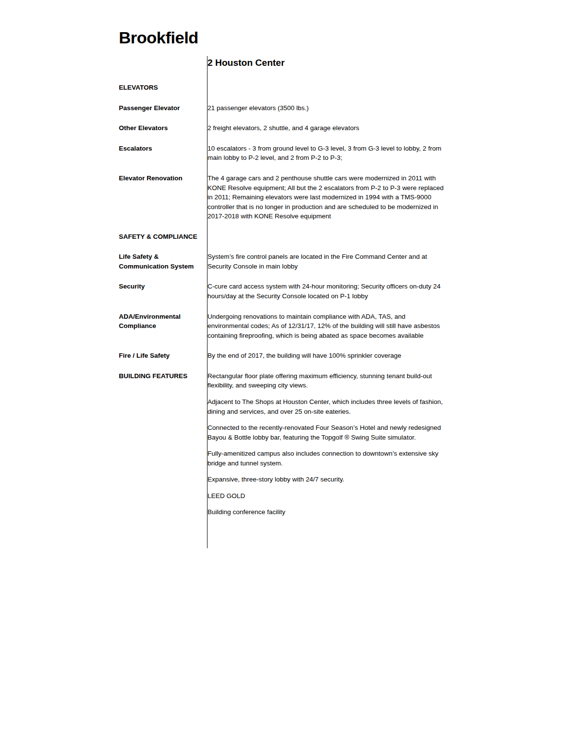Brookfield
| | 2 Houston Center |
| ELEVATORS | |
| Passenger Elevator | 21 passenger elevators (3500 lbs.) |
| Other Elevators | 2 freight elevators, 2 shuttle, and 4 garage elevators |
| Escalators | 10 escalators - 3 from ground level to G-3 level, 3 from G-3 level to lobby, 2 from main lobby to P-2 level, and 2 from P-2 to P-3; |
| Elevator Renovation | The 4 garage cars and 2 penthouse shuttle cars were modernized in 2011 with KONE Resolve equipment; All but the 2 escalators from P-2 to P-3 were replaced in 2011; Remaining elevators were last modernized in 1994 with a TMS-9000 controller that is no longer in production and are scheduled to be modernized in 2017-2018 with KONE Resolve equipment |
| SAFETY & COMPLIANCE | |
| Life Safety & Communication System | System’s fire control panels are located in the Fire Command Center and at Security Console in main lobby |
| Security | C-cure card access system with 24-hour monitoring; Security officers on-duty 24 hours/day at the Security Console located on P-1 lobby |
| ADA/Environmental Compliance | Undergoing renovations to maintain compliance with ADA, TAS, and environmental codes; As of 12/31/17, 12% of the building will still have asbestos containing fireproofing, which is being abated as space becomes available |
| Fire / Life Safety | By the end of 2017, the building will have 100% sprinkler coverage |
| BUILDING FEATURES | Rectangular floor plate offering maximum efficiency, stunning tenant build-out flexibility, and sweeping city views. Adjacent to The Shops at Houston Center, which includes three levels of fashion, dining and services, and over 25 on-site eateries. Connected to the recently-renovated Four Season’s Hotel and newly redesigned Bayou & Bottle lobby bar, featuring the Topgolf ® Swing Suite simulator. Fully-amenitized campus also includes connection to downtown’s extensive sky bridge and tunnel system. Expansive, three-story lobby with 24/7 security. LEED GOLD Building conference facility |